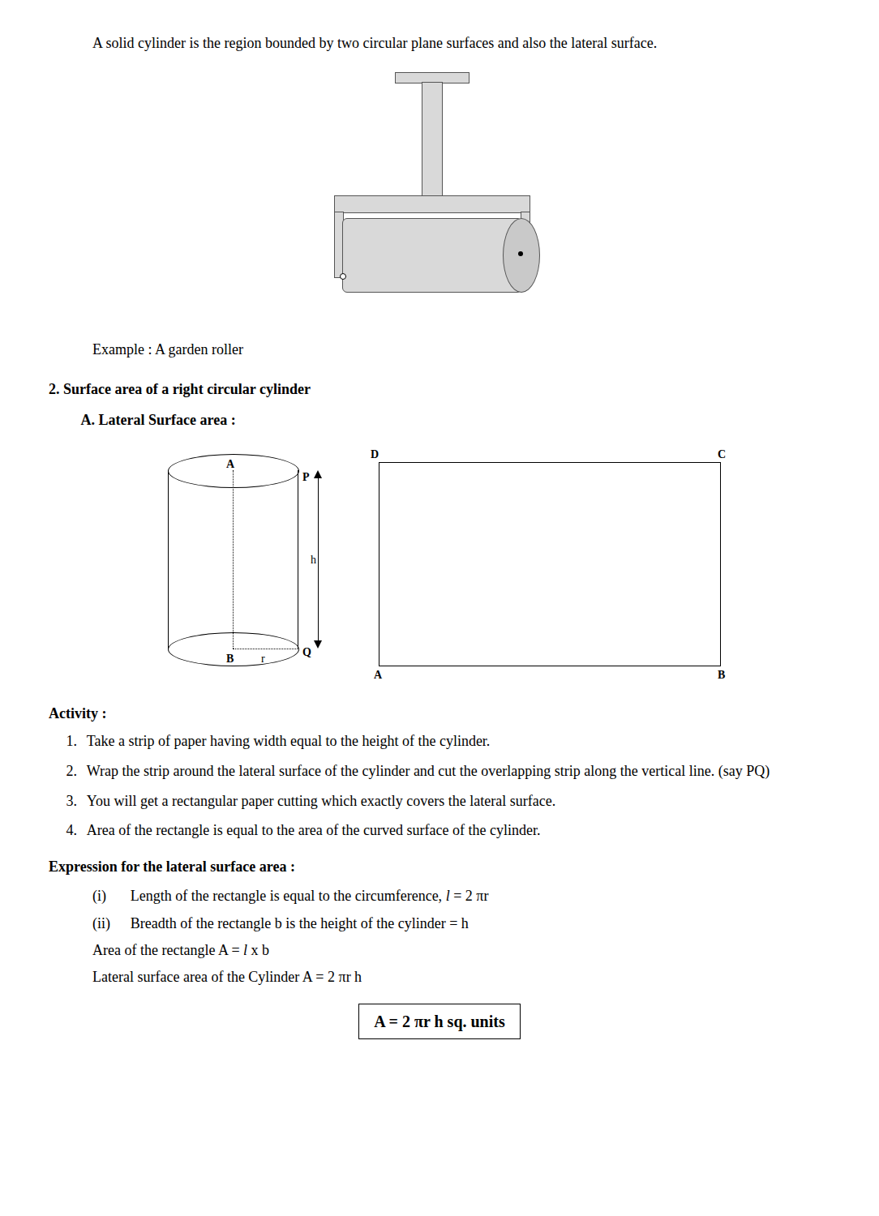A solid cylinder is the region bounded by two circular plane surfaces and also the lateral surface.
Example : A garden roller
2. Surface area of a right circular cylinder
A. Lateral Surface area :
A B r P Q h
D C A B
Activity :
Take a strip of paper having width equal to the height of the cylinder.
Wrap the strip around the lateral surface of the cylinder and cut the overlapping strip along the vertical line. (say PQ)
You will get a rectangular paper cutting which exactly covers the lateral surface.
Area of the rectangle is equal to the area of the curved surface of the cylinder.
Expression for the lateral surface area :
(i) Length of the rectangle is equal to the circumference, l = 2 πr
(ii) Breadth of the rectangle b is the height of the cylinder = h
Area of the rectangle A = l x b
Lateral surface area of the Cylinder A = 2 πr h
A = 2 πr h sq. units